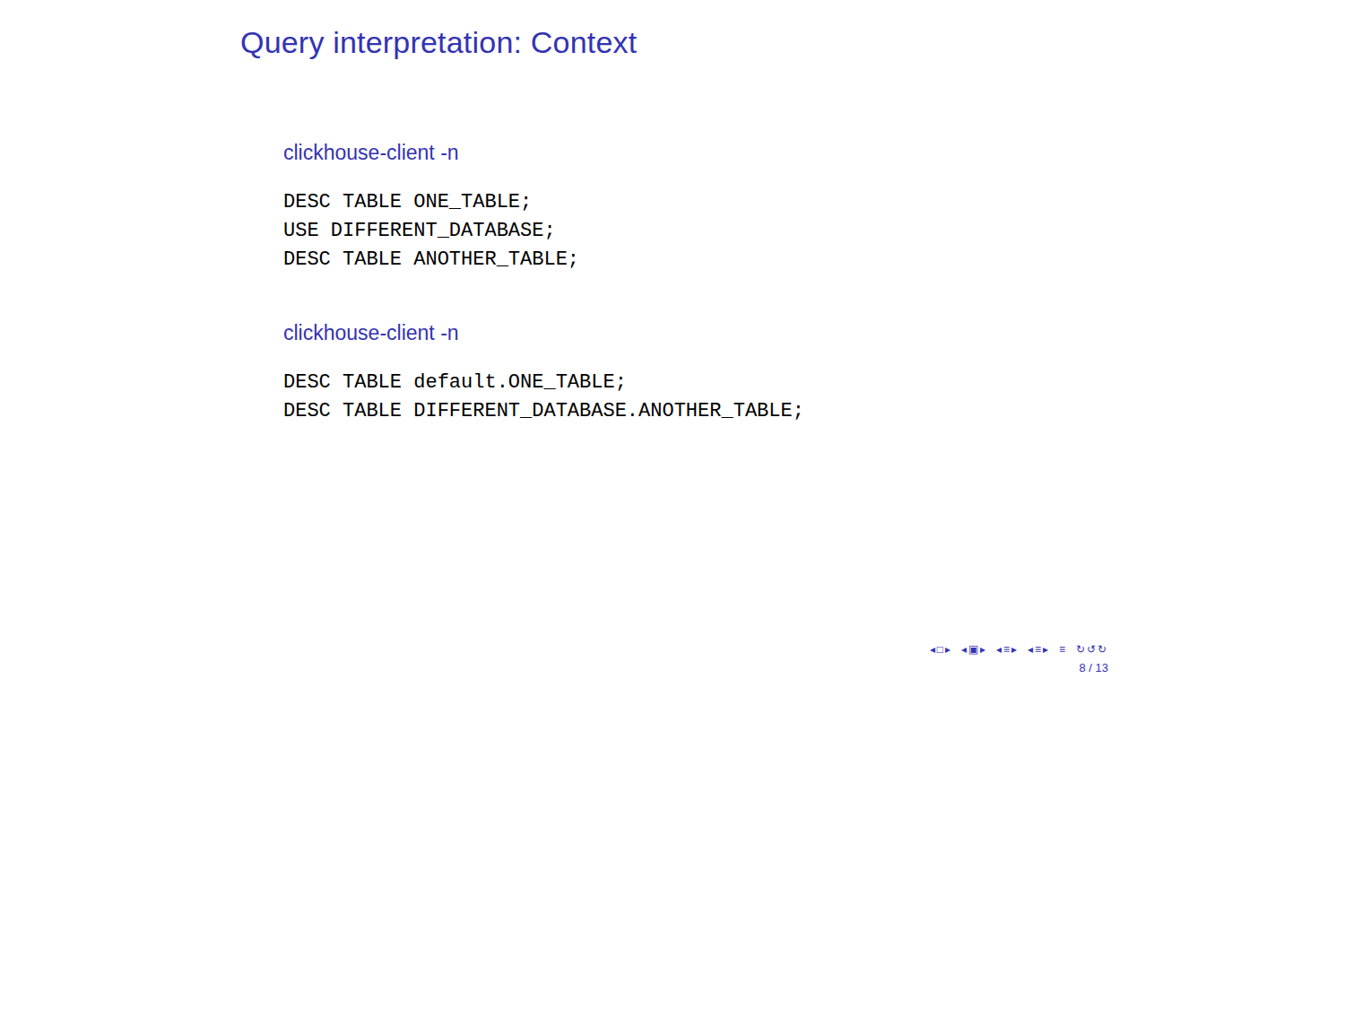Query interpretation: Context
clickhouse-client -n
DESC TABLE ONE_TABLE;
USE DIFFERENT_DATABASE;
DESC TABLE ANOTHER_TABLE;
clickhouse-client -n
DESC TABLE default.ONE_TABLE;
DESC TABLE DIFFERENT_DATABASE.ANOTHER_TABLE;
◂□▸ ◂▣▸ ◂≡▸ ◂≡▸ ≡ ↻↺↻
8 / 13